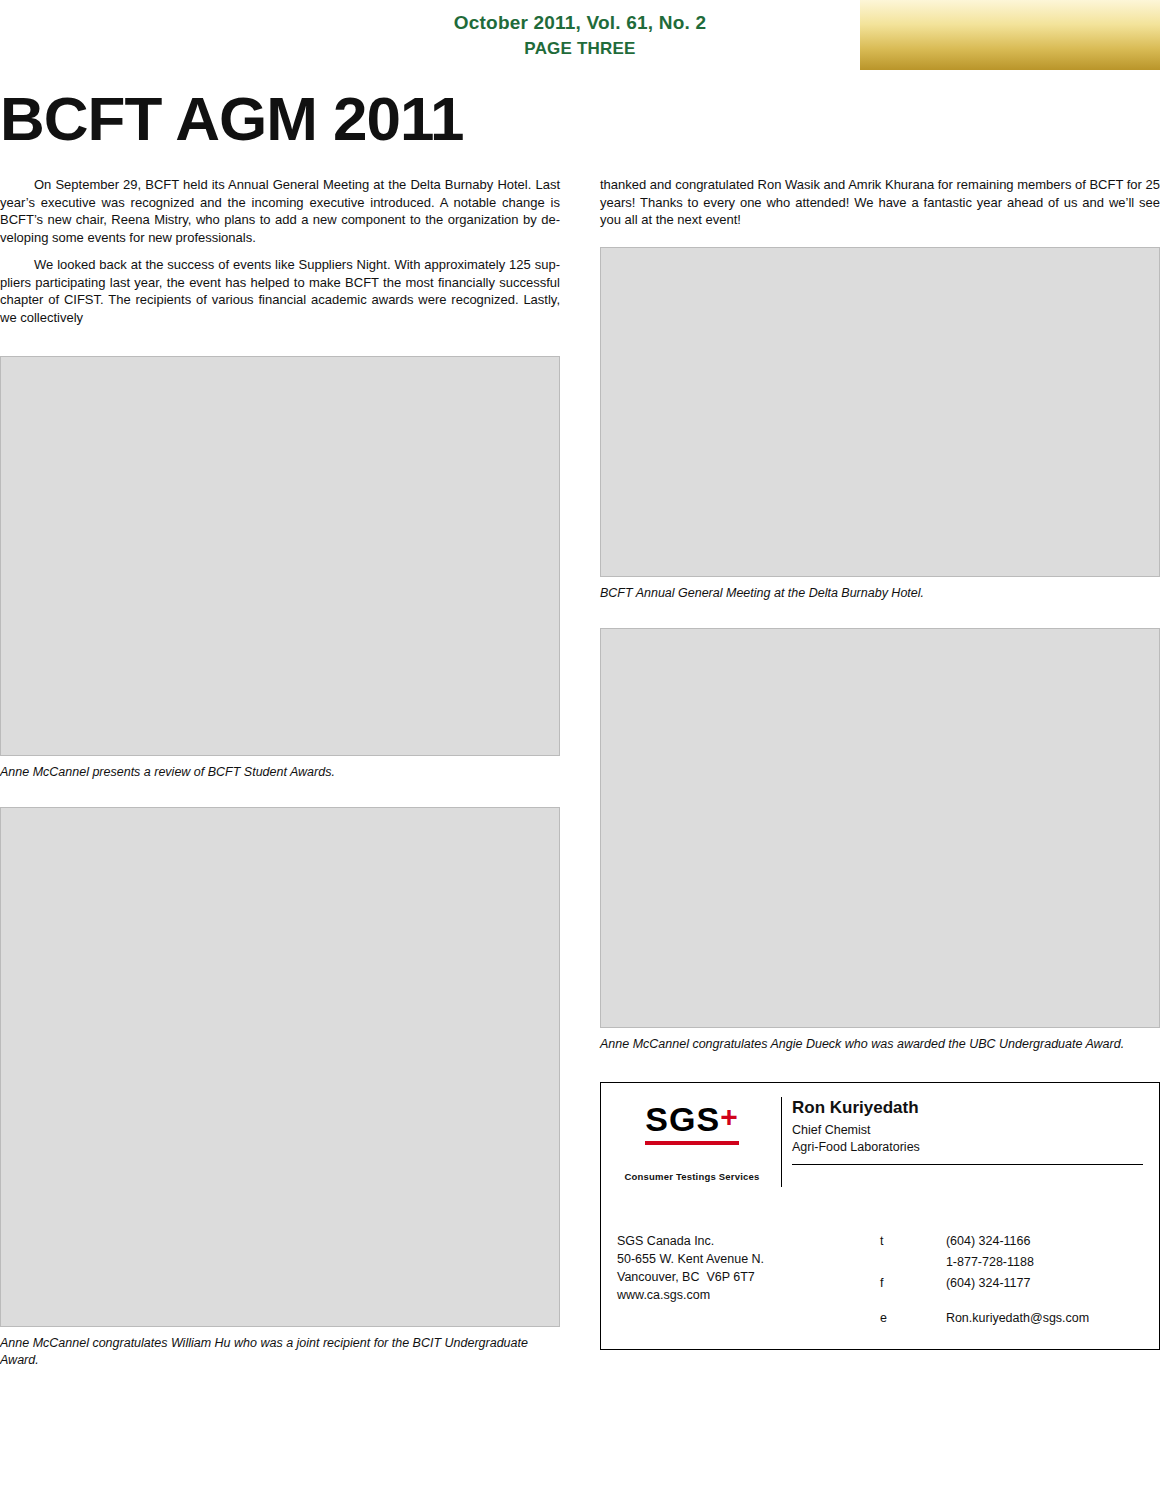October 2011, Vol. 61, No. 2 PAGE THREE
BCFT AGM 2011
On September 29, BCFT held its Annual General Meeting at the Delta Burnaby Hotel. Last year’s executive was recognized and the incoming executive introduced. A notable change is BCFT’s new chair, Reena Mistry, who plans to add a new component to the organization by developing some events for new professionals.
We looked back at the success of events like Suppliers Night. With approximately 125 suppliers participating last year, the event has helped to make BCFT the most financially successful chapter of CIFST. The recipients of various financial academic awards were recognized. Lastly, we collectively
Anne McCannel presents a review of BCFT Student Awards.
Anne McCannel congratulates William Hu who was a joint recipient for the BCIT Undergraduate Award.
thanked and congratulated Ron Wasik and Amrik Khurana for remaining members of BCFT for 25 years! Thanks to every one who attended! We have a fantastic year ahead of us and we’ll see you all at the next event!
BCFT Annual General Meeting at the Delta Burnaby Hotel.
Anne McCannel congratulates Angie Dueck who was awarded the UBC Undergraduate Award.
SGS+
Consumer Testings Services
Ron Kuriyedath
Chief Chemist
Agri-Food Laboratories
SGS Canada Inc.
50-655 W. Kent Avenue N.
Vancouver, BC V6P 6T7
www.ca.sgs.com
| t | (604) 324-1166 |
| | 1-877-728-1188 |
| f | (604) 324-1177 |
| e | Ron.kuriyedath@sgs.com |